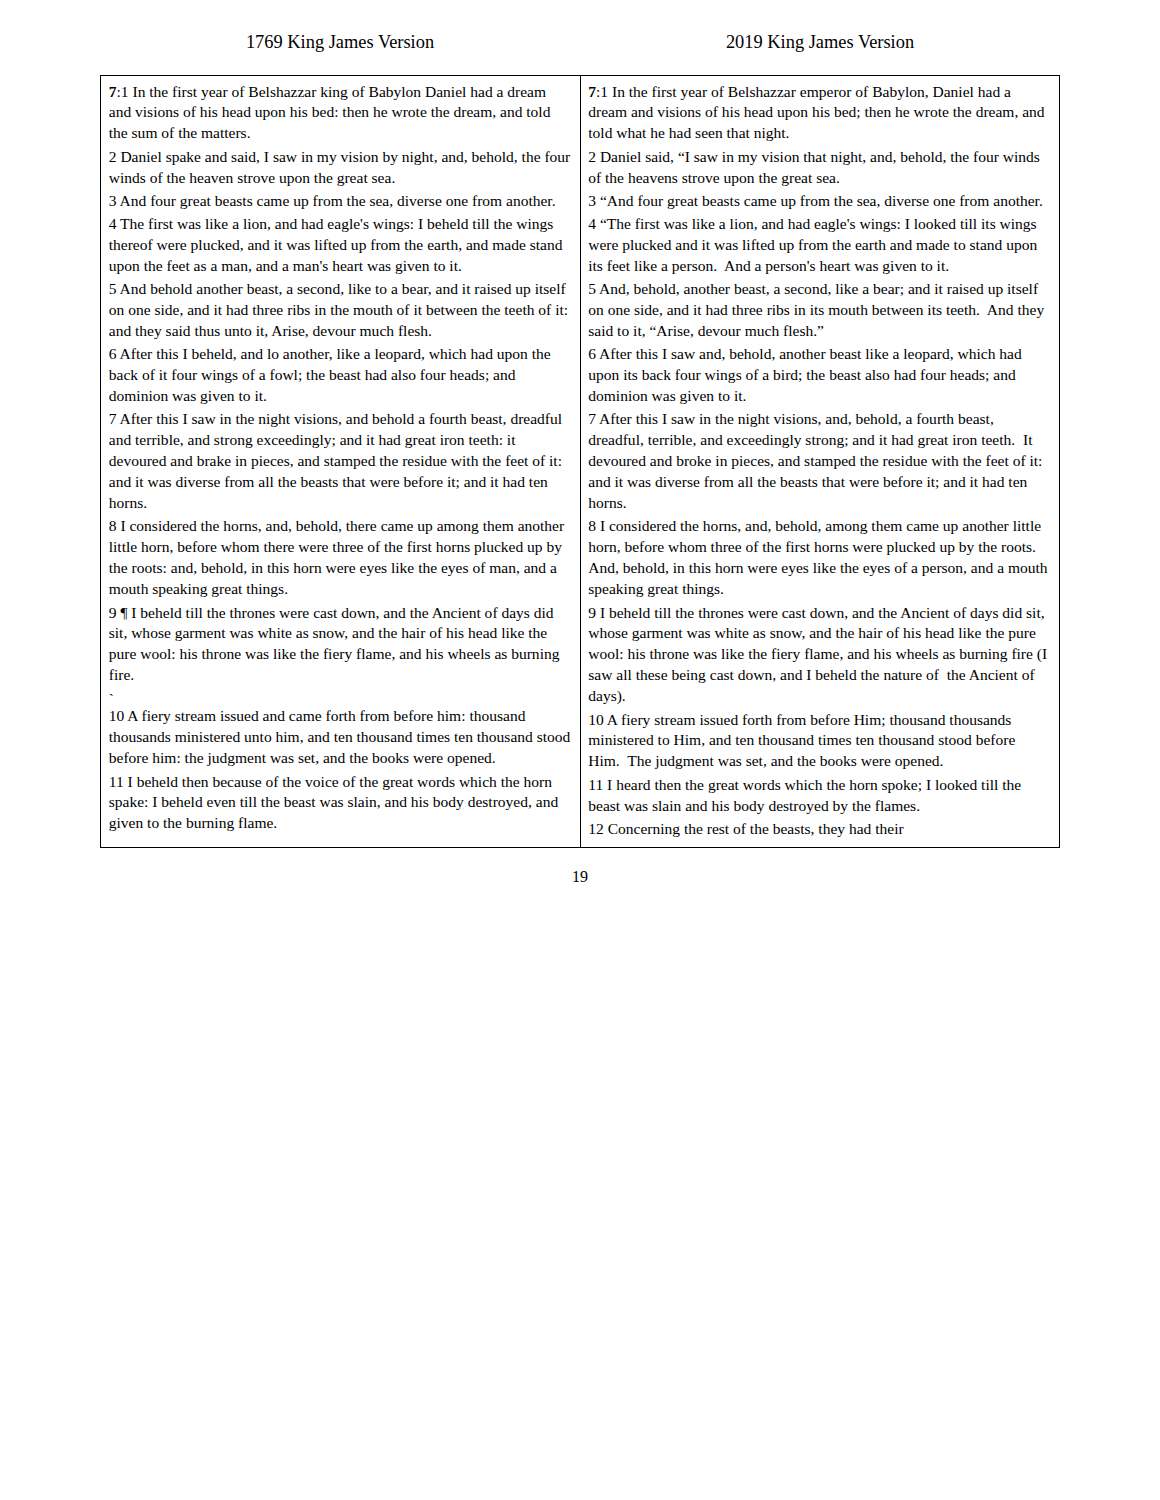1769 King James Version 2019 King James Version
| 7 :1 In the first year of Belshazzar king of Babylon Daniel had a dream and visions of his head upon his bed: then he wrote the dream, and told the sum of the matters. 2 Daniel spake and said, I saw in my vision by night, and, behold, the four winds of the heaven strove upon the great sea. 3 And four great beasts came up from the sea, diverse one from another. 4 The first was like a lion, and had eagle's wings: I beheld till the wings thereof were plucked, and it was lifted up from the earth, and made stand upon the feet as a man, and a man's heart was given to it. 5 And behold another beast, a second, like to a bear, and it raised up itself on one side, and it had three ribs in the mouth of it between the teeth of it: and they said thus unto it, Arise, devour much flesh. 6 After this I beheld, and lo another, like a leopard, which had upon the back of it four wings of a fowl; the beast had also four heads; and dominion was given to it. 7 After this I saw in the night visions, and behold a fourth beast, dreadful and terrible, and strong exceedingly; and it had great iron teeth: it devoured and brake in pieces, and stamped the residue with the feet of it: and it was diverse from all the beasts that were before it; and it had ten horns. 8 I considered the horns, and, behold, there came up among them another little horn, before whom there were three of the first horns plucked up by the roots: and, behold, in this horn were eyes like the eyes of man, and a mouth speaking great things. 9 ¶ I beheld till the thrones were cast down, and the Ancient of days did sit, whose garment was white as snow, and the hair of his head like the pure wool: his throne was like the fiery flame, and his wheels as burning fire. ` 10 A fiery stream issued and came forth from before him: thousand thousands ministered unto him, and ten thousand times ten thousand stood before him: the judgment was set, and the books were opened. 11 I beheld then because of the voice of the great words which the horn spake: I beheld even till the beast was slain, and his body destroyed, and given to the burning flame. | 7 :1 In the first year of Belshazzar emperor of Babylon, Daniel had a dream and visions of his head upon his bed; then he wrote the dream, and told what he had seen that night. 2 Daniel said, “I saw in my vision that night, and, behold, the four winds of the heavens strove upon the great sea. 3 “And four great beasts came up from the sea, diverse one from another. 4 “The first was like a lion, and had eagle's wings: I looked till its wings were plucked and it was lifted up from the earth and made to stand upon its feet like a person. And a person's heart was given to it. 5 And, behold, another beast, a second, like a bear; and it raised up itself on one side, and it had three ribs in its mouth between its teeth. And they said to it, “Arise, devour much flesh.” 6 After this I saw and, behold, another beast like a leopard, which had upon its back four wings of a bird; the beast also had four heads; and dominion was given to it. 7 After this I saw in the night visions, and, behold, a fourth beast, dreadful, terrible, and exceedingly strong; and it had great iron teeth. It devoured and broke in pieces, and stamped the residue with the feet of it: and it was diverse from all the beasts that were before it; and it had ten horns. 8 I considered the horns, and, behold, among them came up another little horn, before whom three of the first horns were plucked up by the roots. And, behold, in this horn were eyes like the eyes of a person, and a mouth speaking great things. 9 I beheld till the thrones were cast down, and the Ancient of days did sit, whose garment was white as snow, and the hair of his head like the pure wool: his throne was like the fiery flame, and his wheels as burning fire (I saw all these being cast down, and I beheld the nature of the Ancient of days). 10 A fiery stream issued forth from before Him; thousand thousands ministered to Him, and ten thousand times ten thousand stood before Him. The judgment was set, and the books were opened. 11 I heard then the great words which the horn spoke; I looked till the beast was slain and his body destroyed by the flames. 12 Concerning the rest of the beasts, they had their |
19